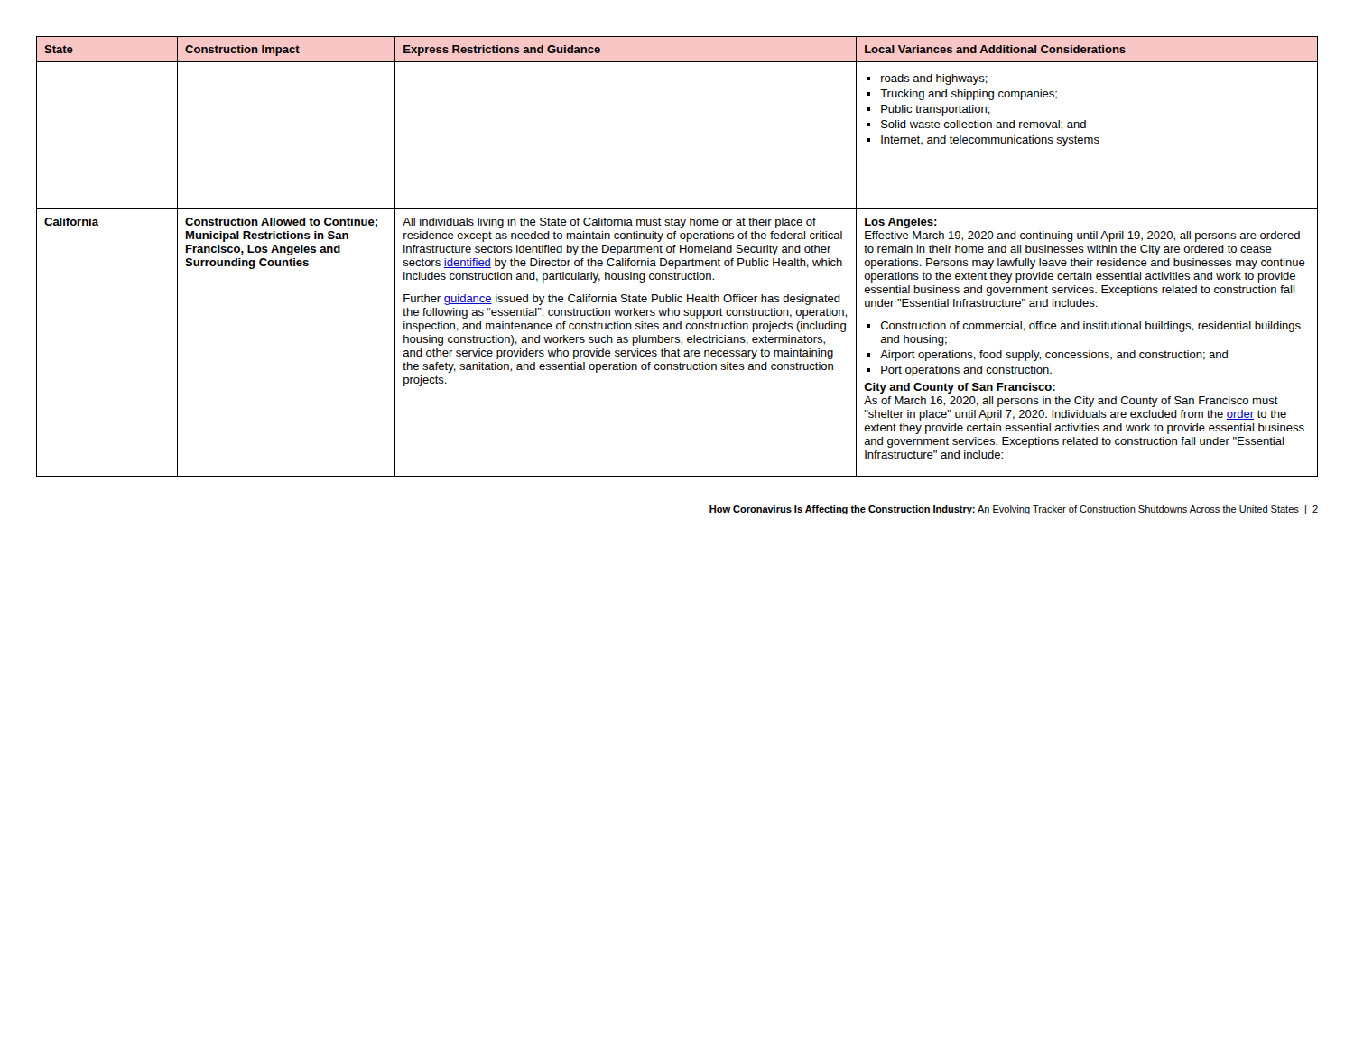| State | Construction Impact | Express Restrictions and Guidance | Local Variances and Additional Considerations |
| --- | --- | --- | --- |
| | | | roads and highways; Trucking and shipping companies; Public transportation; Solid waste collection and removal; and Internet, and telecommunications systems |
| California | Construction Allowed to Continue; Municipal Restrictions in San Francisco, Los Angeles and Surrounding Counties | All individuals living in the State of California must stay home or at their place of residence except as needed to maintain continuity of operations of the federal critical infrastructure sectors identified by the Department of Homeland Security and other sectors identified by the Director of the California Department of Public Health, which includes construction and, particularly, housing construction. Further guidance issued by the California State Public Health Officer has designated the following as “essential”: construction workers who support construction, operation, inspection, and maintenance of construction sites and construction projects (including housing construction), and workers such as plumbers, electricians, exterminators, and other service providers who provide services that are necessary to maintaining the safety, sanitation, and essential operation of construction sites and construction projects. | Los Angeles: Effective March 19, 2020 and continuing until April 19, 2020, all persons are ordered to remain in their home and all businesses within the City are ordered to cease operations. Persons may lawfully leave their residence and businesses may continue operations to the extent they provide certain essential activities and work to provide essential business and government services. Exceptions related to construction fall under "Essential Infrastructure" and includes: Construction of commercial, office and institutional buildings, residential buildings and housing; Airport operations, food supply, concessions, and construction; and Port operations and construction. City and County of San Francisco: As of March 16, 2020, all persons in the City and County of San Francisco must "shelter in place" until April 7, 2020. Individuals are excluded from the order to the extent they provide certain essential activities and work to provide essential business and government services. Exceptions related to construction fall under "Essential Infrastructure" and include: |
How Coronavirus Is Affecting the Construction Industry: An Evolving Tracker of Construction Shutdowns Across the United States | 2